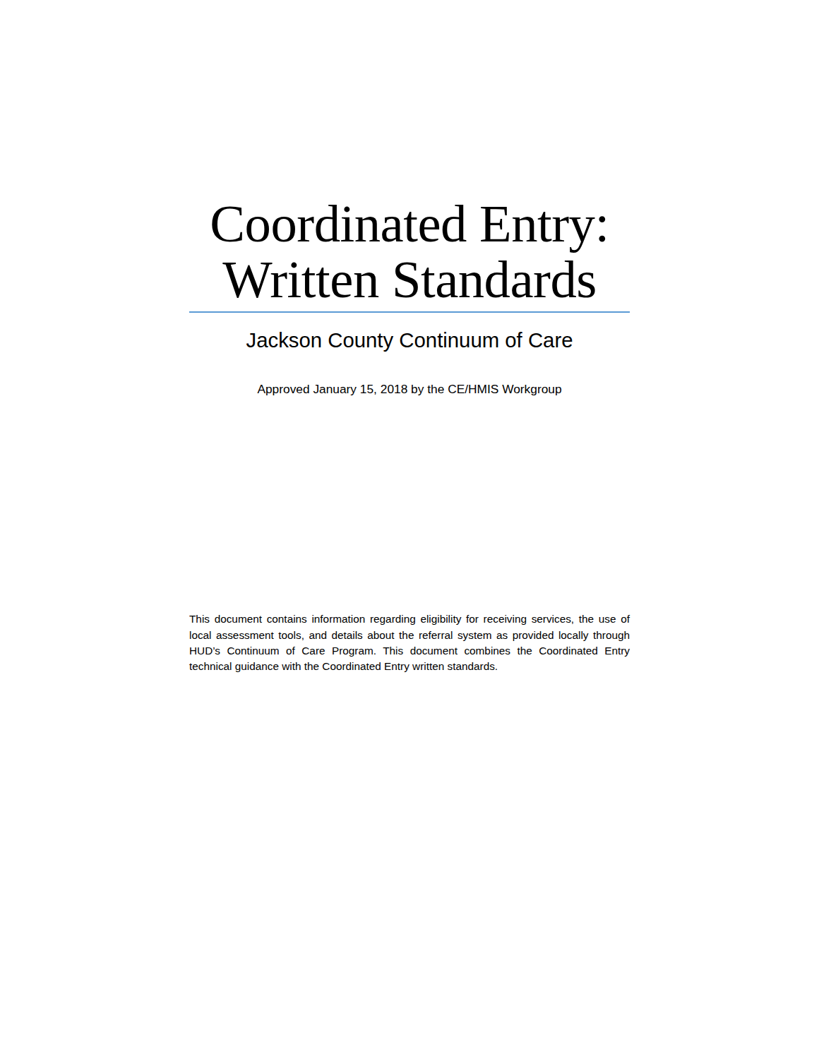Coordinated Entry:
Written Standards
Jackson County Continuum of Care
Approved January 15, 2018 by the CE/HMIS Workgroup
This document contains information regarding eligibility for receiving services, the use of local assessment tools, and details about the referral system as provided locally through HUD’s Continuum of Care Program. This document combines the Coordinated Entry technical guidance with the Coordinated Entry written standards.